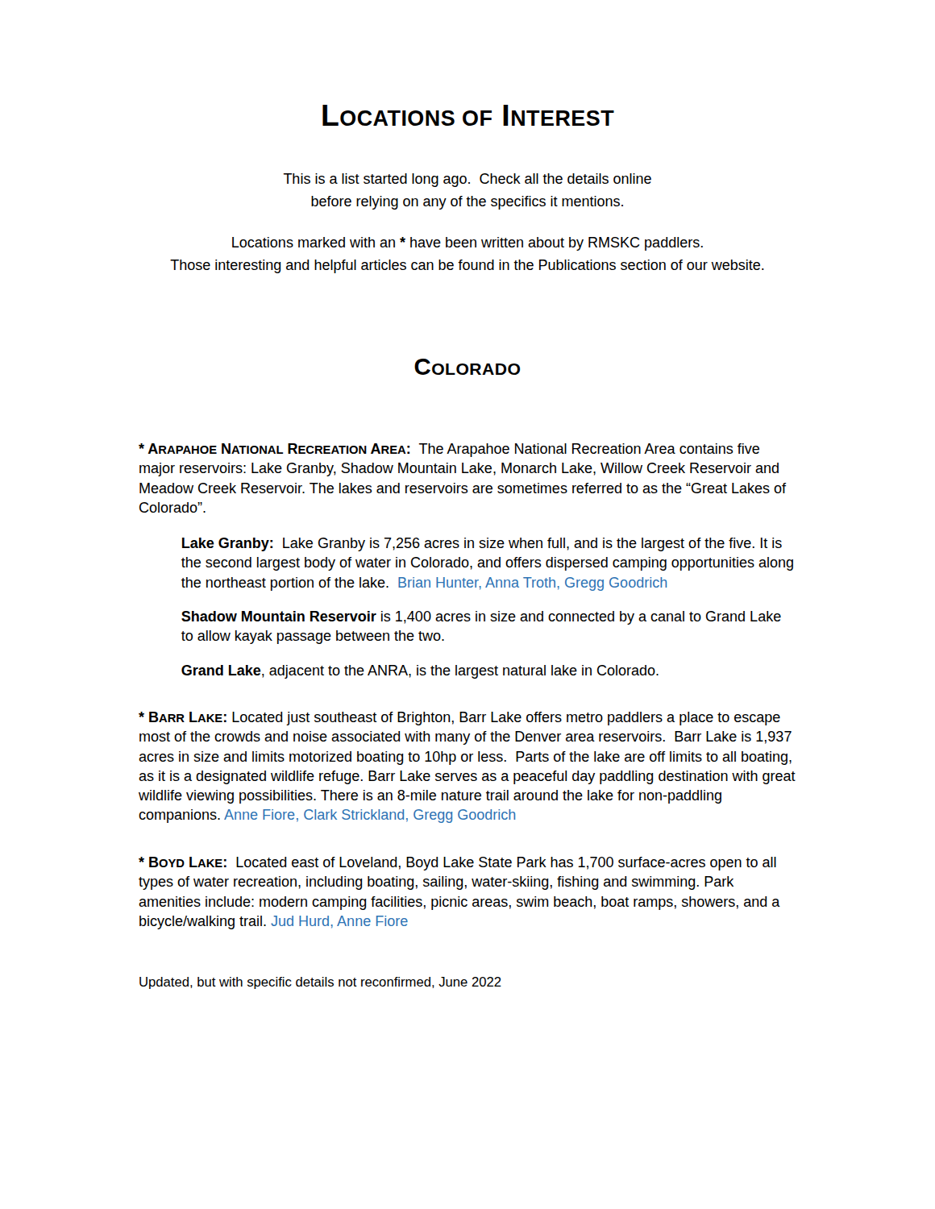LOCATIONS OF INTEREST
This is a list started long ago. Check all the details online
before relying on any of the specifics it mentions.
Locations marked with an * have been written about by RMSKC paddlers.
Those interesting and helpful articles can be found in the Publications section of our website.
COLORADO
* ARAPAHOE NATIONAL RECREATION AREA: The Arapahoe National Recreation Area contains five major reservoirs: Lake Granby, Shadow Mountain Lake, Monarch Lake, Willow Creek Reservoir and Meadow Creek Reservoir. The lakes and reservoirs are sometimes referred to as the “Great Lakes of Colorado”.
Lake Granby: Lake Granby is 7,256 acres in size when full, and is the largest of the five. It is the second largest body of water in Colorado, and offers dispersed camping opportunities along the northeast portion of the lake. Brian Hunter, Anna Troth, Gregg Goodrich
Shadow Mountain Reservoir is 1,400 acres in size and connected by a canal to Grand Lake to allow kayak passage between the two.
Grand Lake, adjacent to the ANRA, is the largest natural lake in Colorado.
* BARR LAKE: Located just southeast of Brighton, Barr Lake offers metro paddlers a place to escape most of the crowds and noise associated with many of the Denver area reservoirs. Barr Lake is 1,937 acres in size and limits motorized boating to 10hp or less. Parts of the lake are off limits to all boating, as it is a designated wildlife refuge. Barr Lake serves as a peaceful day paddling destination with great wildlife viewing possibilities. There is an 8-mile nature trail around the lake for non-paddling companions. Anne Fiore, Clark Strickland, Gregg Goodrich
* BOYD LAKE: Located east of Loveland, Boyd Lake State Park has 1,700 surface-acres open to all types of water recreation, including boating, sailing, water-skiing, fishing and swimming. Park amenities include: modern camping facilities, picnic areas, swim beach, boat ramps, showers, and a bicycle/walking trail. Jud Hurd, Anne Fiore
Updated, but with specific details not reconfirmed, June 2022